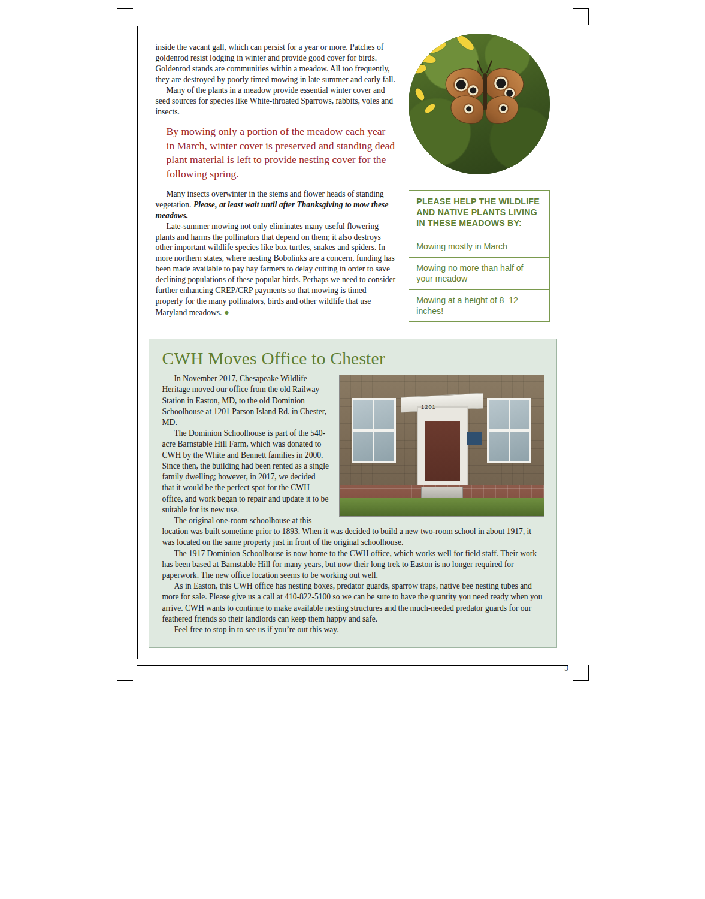inside the vacant gall, which can persist for a year or more. Patches of goldenrod resist lodging in winter and provide good cover for birds. Goldenrod stands are communities within a meadow. All too frequently, they are destroyed by poorly timed mowing in late summer and early fall.
Many of the plants in a meadow provide essential winter cover and seed sources for species like White-throated Sparrows, rabbits, voles and insects.
By mowing only a portion of the meadow each year in March, winter cover is preserved and standing dead plant material is left to provide nesting cover for the following spring.
Many insects overwinter in the stems and flower heads of standing vegetation. Please, at least wait until after Thanksgiving to mow these meadows.
Late-summer mowing not only eliminates many useful flowering plants and harms the pollinators that depend on them; it also destroys other important wildlife species like box turtles, snakes and spiders. In more northern states, where nesting Bobolinks are a concern, funding has been made available to pay hay farmers to delay cutting in order to save declining populations of these popular birds. Perhaps we need to consider further enhancing CREP/CRP payments so that mowing is timed properly for the many pollinators, birds and other wildlife that use Maryland meadows. ●
Please help the wildlife and native plants living in these meadows by:
Mowing mostly in March
Mowing no more than half of your meadow
Mowing at a height of 8–12 inches!
CWH Moves Office to Chester
1201
In November 2017, Chesapeake Wildlife Heritage moved our office from the old Railway Station in Easton, MD, to the old Dominion Schoolhouse at 1201 Parson Island Rd. in Chester, MD.
The Dominion Schoolhouse is part of the 540-acre Barnstable Hill Farm, which was donated to CWH by the White and Bennett families in 2000. Since then, the building had been rented as a single family dwelling; however, in 2017, we decided that it would be the perfect spot for the CWH office, and work began to repair and update it to be suitable for its new use.
The original one-room schoolhouse at this location was built sometime prior to 1893. When it was decided to build a new two-room school in about 1917, it was located on the same property just in front of the original schoolhouse.
The 1917 Dominion Schoolhouse is now home to the CWH office, which works well for field staff. Their work has been based at Barnstable Hill for many years, but now their long trek to Easton is no longer required for paperwork. The new office location seems to be working out well.
As in Easton, this CWH office has nesting boxes, predator guards, sparrow traps, native bee nesting tubes and more for sale. Please give us a call at 410-822-5100 so we can be sure to have the quantity you need ready when you arrive. CWH wants to continue to make available nesting structures and the much-needed predator guards for our feathered friends so their landlords can keep them happy and safe.
Feel free to stop in to see us if you’re out this way.
3